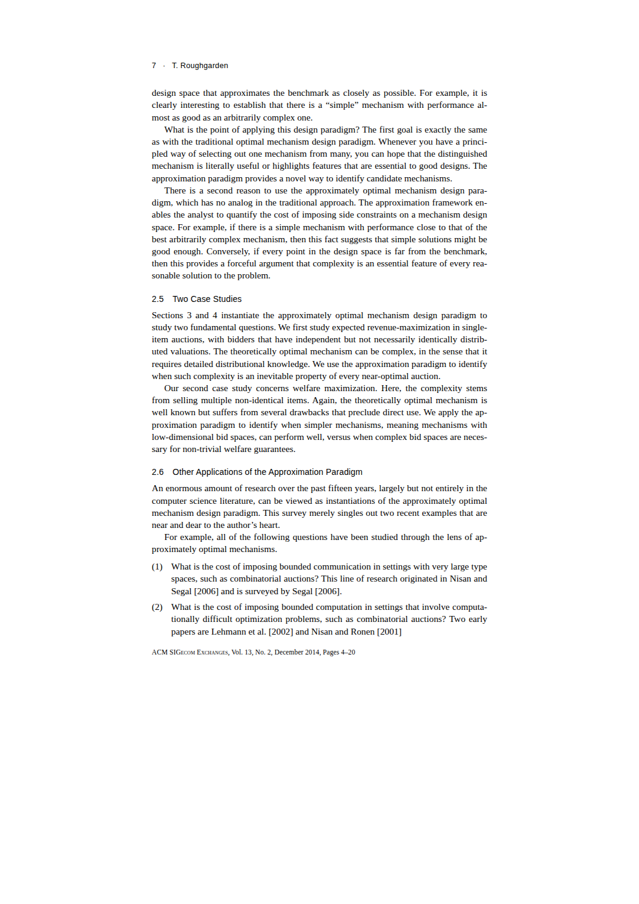7·T. Roughgarden
design space that approximates the benchmark as closely as possible. For example, it is clearly interesting to establish that there is a “simple” mechanism with performance almost as good as an arbitrarily complex one.
What is the point of applying this design paradigm? The first goal is exactly the same as with the traditional optimal mechanism design paradigm. Whenever you have a principled way of selecting out one mechanism from many, you can hope that the distinguished mechanism is literally useful or highlights features that are essential to good designs. The approximation paradigm provides a novel way to identify candidate mechanisms.
There is a second reason to use the approximately optimal mechanism design paradigm, which has no analog in the traditional approach. The approximation framework enables the analyst to quantify the cost of imposing side constraints on a mechanism design space. For example, if there is a simple mechanism with performance close to that of the best arbitrarily complex mechanism, then this fact suggests that simple solutions might be good enough. Conversely, if every point in the design space is far from the benchmark, then this provides a forceful argument that complexity is an essential feature of every reasonable solution to the problem.
2.5 Two Case Studies
Sections 3 and 4 instantiate the approximately optimal mechanism design paradigm to study two fundamental questions. We first study expected revenue-maximization in single-item auctions, with bidders that have independent but not necessarily identically distributed valuations. The theoretically optimal mechanism can be complex, in the sense that it requires detailed distributional knowledge. We use the approximation paradigm to identify when such complexity is an inevitable property of every near-optimal auction.
Our second case study concerns welfare maximization. Here, the complexity stems from selling multiple non-identical items. Again, the theoretically optimal mechanism is well known but suffers from several drawbacks that preclude direct use. We apply the approximation paradigm to identify when simpler mechanisms, meaning mechanisms with low-dimensional bid spaces, can perform well, versus when complex bid spaces are necessary for non-trivial welfare guarantees.
2.6 Other Applications of the Approximation Paradigm
An enormous amount of research over the past fifteen years, largely but not entirely in the computer science literature, can be viewed as instantiations of the approximately optimal mechanism design paradigm. This survey merely singles out two recent examples that are near and dear to the author’s heart.
For example, all of the following questions have been studied through the lens of approximately optimal mechanisms.
(1) What is the cost of imposing bounded communication in settings with very large type spaces, such as combinatorial auctions? This line of research originated in Nisan and Segal [2006] and is surveyed by Segal [2006].
(2) What is the cost of imposing bounded computation in settings that involve computationally difficult optimization problems, such as combinatorial auctions? Two early papers are Lehmann et al. [2002] and Nisan and Ronen [2001]
ACM SIGecom Exchanges, Vol. 13, No. 2, December 2014, Pages 4–20